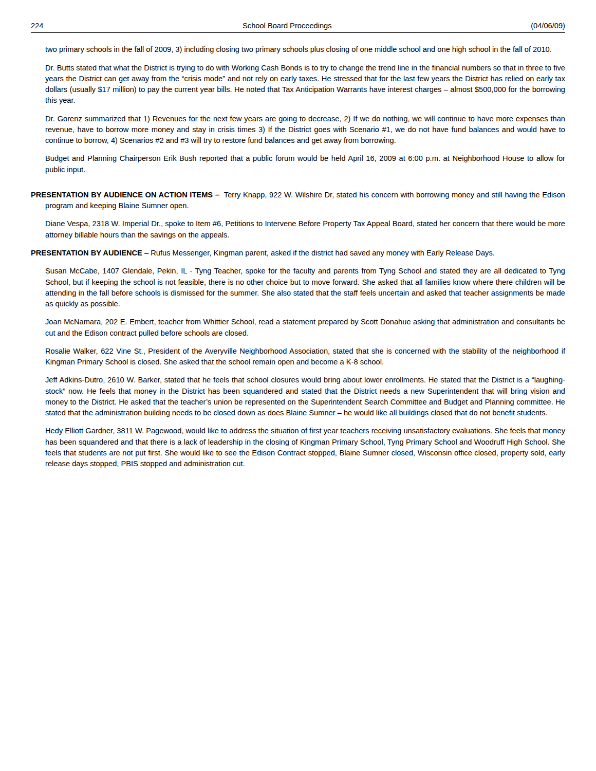224 School Board Proceedings (04/06/09)
two primary schools in the fall of 2009, 3) including closing two primary schools plus closing of one middle school and one high school in the fall of 2010.
Dr. Butts stated that what the District is trying to do with Working Cash Bonds is to try to change the trend line in the financial numbers so that in three to five years the District can get away from the “crisis mode” and not rely on early taxes. He stressed that for the last few years the District has relied on early tax dollars (usually $17 million) to pay the current year bills. He noted that Tax Anticipation Warrants have interest charges – almost $500,000 for the borrowing this year.
Dr. Gorenz summarized that 1) Revenues for the next few years are going to decrease, 2) If we do nothing, we will continue to have more expenses than revenue, have to borrow more money and stay in crisis times 3) If the District goes with Scenario #1, we do not have fund balances and would have to continue to borrow, 4) Scenarios #2 and #3 will try to restore fund balances and get away from borrowing.
Budget and Planning Chairperson Erik Bush reported that a public forum would be held April 16, 2009 at 6:00 p.m. at Neighborhood House to allow for public input.
PRESENTATION BY AUDIENCE ON ACTION ITEMS – Terry Knapp, 922 W. Wilshire Dr, stated his concern with borrowing money and still having the Edison program and keeping Blaine Sumner open.
Diane Vespa, 2318 W. Imperial Dr., spoke to Item #6, Petitions to Intervene Before Property Tax Appeal Board, stated her concern that there would be more attorney billable hours than the savings on the appeals.
PRESENTATION BY AUDIENCE – Rufus Messenger, Kingman parent, asked if the district had saved any money with Early Release Days.
Susan McCabe, 1407 Glendale, Pekin, IL - Tyng Teacher, spoke for the faculty and parents from Tyng School and stated they are all dedicated to Tyng School, but if keeping the school is not feasible, there is no other choice but to move forward. She asked that all families know where there children will be attending in the fall before schools is dismissed for the summer. She also stated that the staff feels uncertain and asked that teacher assignments be made as quickly as possible.
Joan McNamara, 202 E. Embert, teacher from Whittier School, read a statement prepared by Scott Donahue asking that administration and consultants be cut and the Edison contract pulled before schools are closed.
Rosalie Walker, 622 Vine St., President of the Averyville Neighborhood Association, stated that she is concerned with the stability of the neighborhood if Kingman Primary School is closed. She asked that the school remain open and become a K-8 school.
Jeff Adkins-Dutro, 2610 W. Barker, stated that he feels that school closures would bring about lower enrollments. He stated that the District is a “laughing-stock” now. He feels that money in the District has been squandered and stated that the District needs a new Superintendent that will bring vision and money to the District. He asked that the teacher’s union be represented on the Superintendent Search Committee and Budget and Planning committee. He stated that the administration building needs to be closed down as does Blaine Sumner – he would like all buildings closed that do not benefit students.
Hedy Elliott Gardner, 3811 W. Pagewood, would like to address the situation of first year teachers receiving unsatisfactory evaluations. She feels that money has been squandered and that there is a lack of leadership in the closing of Kingman Primary School, Tyng Primary School and Woodruff High School. She feels that students are not put first. She would like to see the Edison Contract stopped, Blaine Sumner closed, Wisconsin office closed, property sold, early release days stopped, PBIS stopped and administration cut.